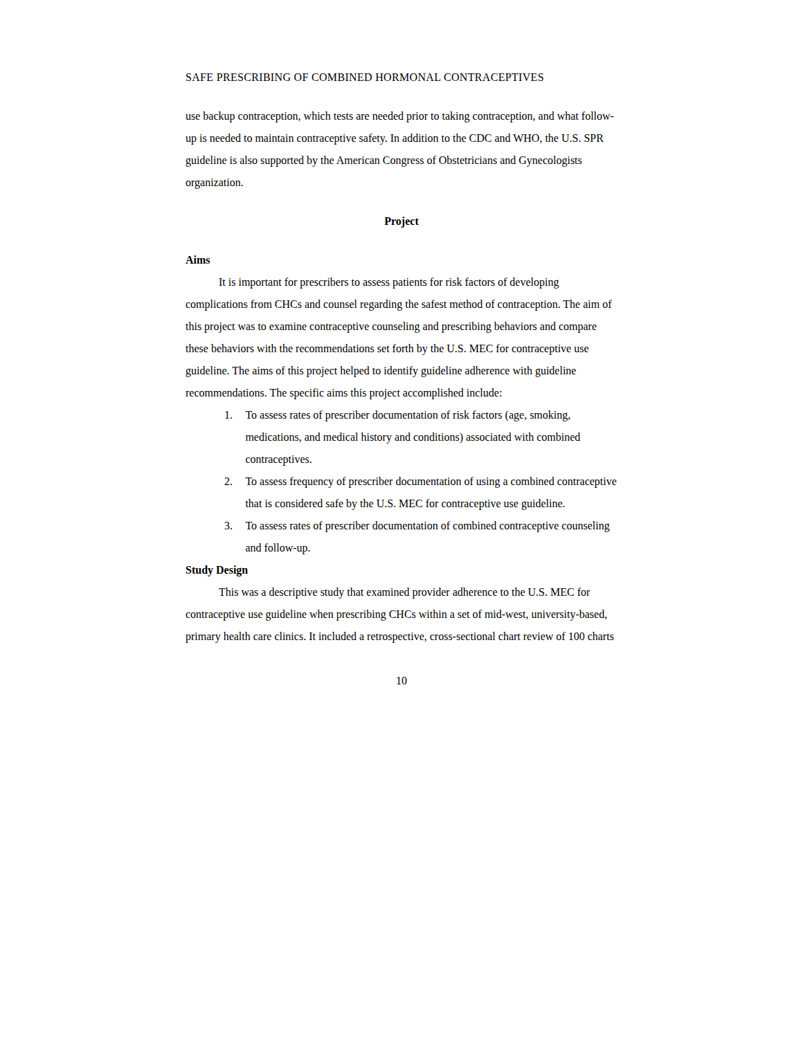Safe Prescribing of Combined Hormonal Contraceptives
use backup contraception, which tests are needed prior to taking contraception, and what follow-up is needed to maintain contraceptive safety. In addition to the CDC and WHO, the U.S. SPR guideline is also supported by the American Congress of Obstetricians and Gynecologists organization.
Project
Aims
It is important for prescribers to assess patients for risk factors of developing complications from CHCs and counsel regarding the safest method of contraception. The aim of this project was to examine contraceptive counseling and prescribing behaviors and compare these behaviors with the recommendations set forth by the U.S. MEC for contraceptive use guideline. The aims of this project helped to identify guideline adherence with guideline recommendations. The specific aims this project accomplished include:
To assess rates of prescriber documentation of risk factors (age, smoking, medications, and medical history and conditions) associated with combined contraceptives.
To assess frequency of prescriber documentation of using a combined contraceptive that is considered safe by the U.S. MEC for contraceptive use guideline.
To assess rates of prescriber documentation of combined contraceptive counseling and follow-up.
Study Design
This was a descriptive study that examined provider adherence to the U.S. MEC for contraceptive use guideline when prescribing CHCs within a set of mid-west, university-based, primary health care clinics. It included a retrospective, cross-sectional chart review of 100 charts
10